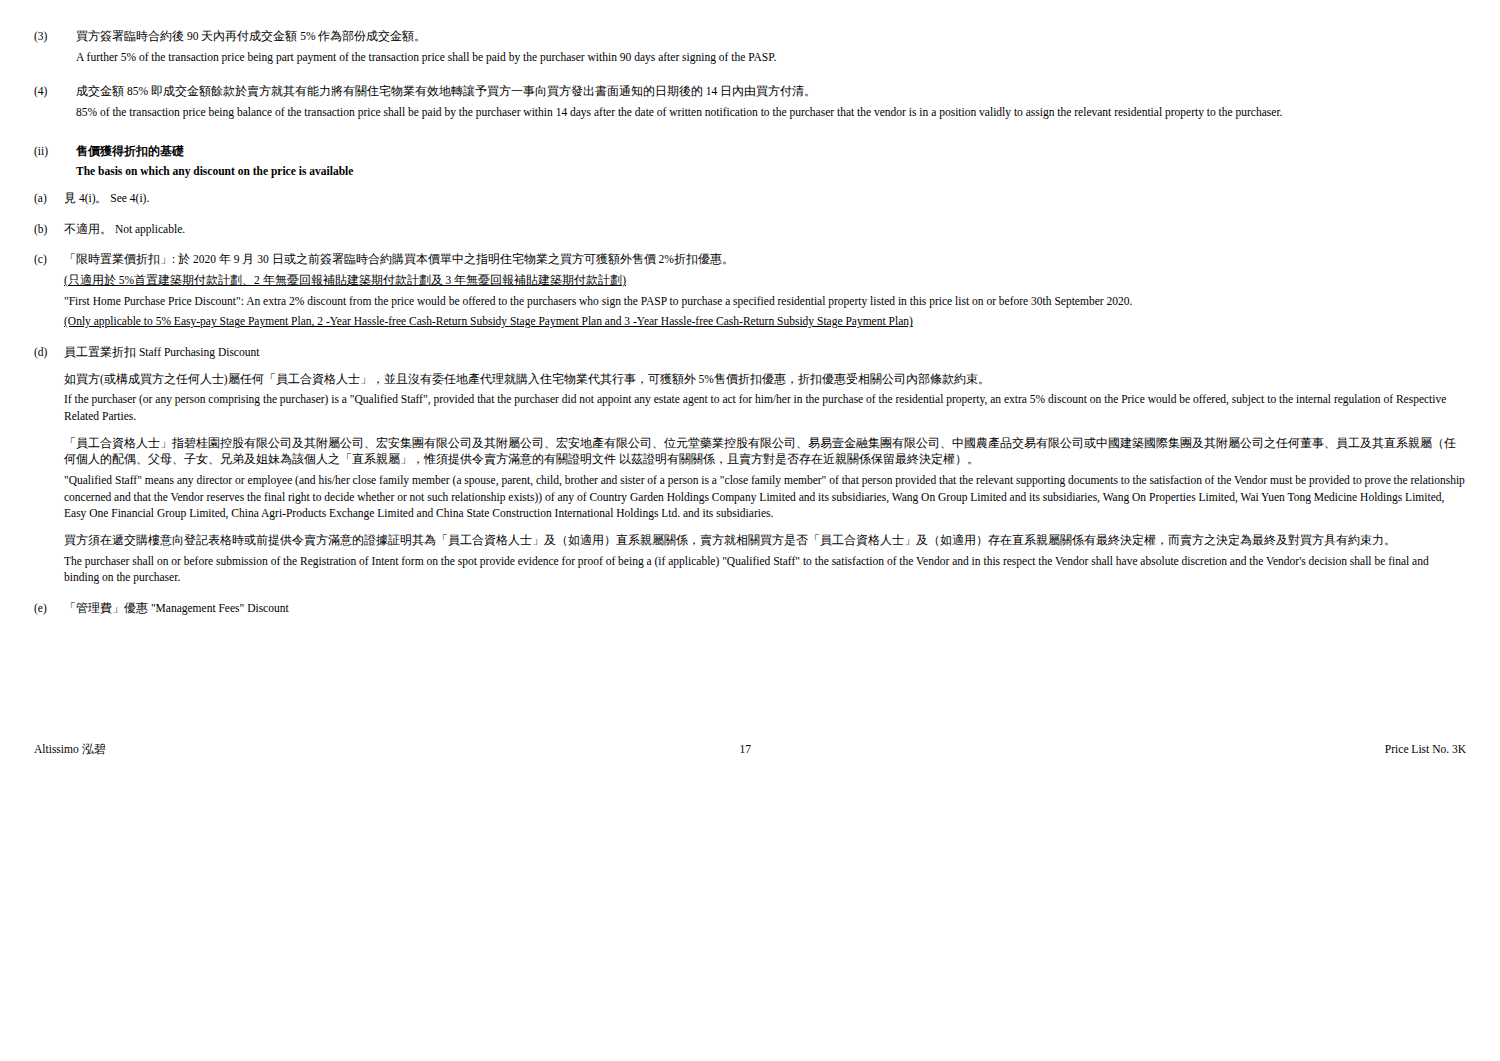(3)
買方簽署臨時合約後 90 天內再付成交金額 5% 作為部份成交金額。
A further 5% of the transaction price being part payment of the transaction price shall be paid by the purchaser within 90 days after signing of the PASP.
(4)
成交金額 85% 即成交金額餘款於賣方就其有能力將有關住宅物業有效地轉讓予買方一事向買方發出書面通知的日期後的 14 日內由買方付清。
85% of the transaction price being balance of the transaction price shall be paid by the purchaser within 14 days after the date of written notification to the purchaser that the vendor is in a position validly to assign the relevant residential property to the purchaser.
(ii)
售價獲得折扣的基礎
The basis on which any discount on the price is available
(a)
見 4(i)。 See 4(i).
(b)
不適用。 Not applicable.
(c)
「限時置業價折扣」: 於 2020 年 9 月 30 日或之前簽署臨時合約購買本價單中之指明住宅物業之買方可獲額外售價 2%折扣優惠。
(只適用於 5%首置建築期付款計劃、2 年無憂回報補貼建築期付款計劃及 3 年無憂回報補貼建築期付款計劃)
"First Home Purchase Price Discount": An extra 2% discount from the price would be offered to the purchasers who sign the PASP to purchase a specified residential property listed in this price list on or before 30th September 2020.
(Only applicable to 5% Easy-pay Stage Payment Plan, 2 -Year Hassle-free Cash-Return Subsidy Stage Payment Plan and 3 -Year Hassle-free Cash-Return Subsidy Stage Payment Plan)
(d)
員工置業折扣 Staff Purchasing Discount
如買方(或構成買方之任何人士)屬任何「員工合資格人士」，並且沒有委任地產代理就購入住宅物業代其行事，可獲額外 5%售價折扣優惠，折扣優惠受相關公司內部條款約束。
If the purchaser (or any person comprising the purchaser) is a "Qualified Staff", provided that the purchaser did not appoint any estate agent to act for him/her in the purchase of the residential property, an extra 5% discount on the Price would be offered, subject to the internal regulation of Respective Related Parties.
「員工合資格人士」指碧桂園控股有限公司及其附屬公司、宏安集團有限公司及其附屬公司、宏安地產有限公司、位元堂藥業控股有限公司、易易壹金融集團有限公司、中國農產品交易有限公司或中國建築國際集團及其附屬公司之任何董事、員工及其直系親屬（任何個人的配偶、父母、子女、兄弟及姐妹為該個人之「直系親屬」，惟須提供令賣方滿意的有關證明文件 以茲證明有關關係，且賣方對是否存在近親關係保留最終決定權）。
"Qualified Staff" means any director or employee (and his/her close family member (a spouse, parent, child, brother and sister of a person is a "close family member" of that person provided that the relevant supporting documents to the satisfaction of the Vendor must be provided to prove the relationship concerned and that the Vendor reserves the final right to decide whether or not such relationship exists)) of any of Country Garden Holdings Company Limited and its subsidiaries, Wang On Group Limited and its subsidiaries, Wang On Properties Limited, Wai Yuen Tong Medicine Holdings Limited, Easy One Financial Group Limited, China Agri-Products Exchange Limited and China State Construction International Holdings Ltd. and its subsidiaries.
買方須在遞交購樓意向登記表格時或前提供令賣方滿意的證據証明其為「員工合資格人士」及（如適用）直系親屬關係，賣方就相關買方是否「員工合資格人士」及（如適用）存在直系親屬關係有最終決定權，而賣方之決定為最終及對買方具有約束力。
The purchaser shall on or before submission of the Registration of Intent form on the spot provide evidence for proof of being a (if applicable) "Qualified Staff" to the satisfaction of the Vendor and in this respect the Vendor shall have absolute discretion and the Vendor's decision shall be final and binding on the purchaser.
(e)
「管理費」優惠 "Management Fees" Discount
Altissimo 泓碧
17
Price List No. 3K